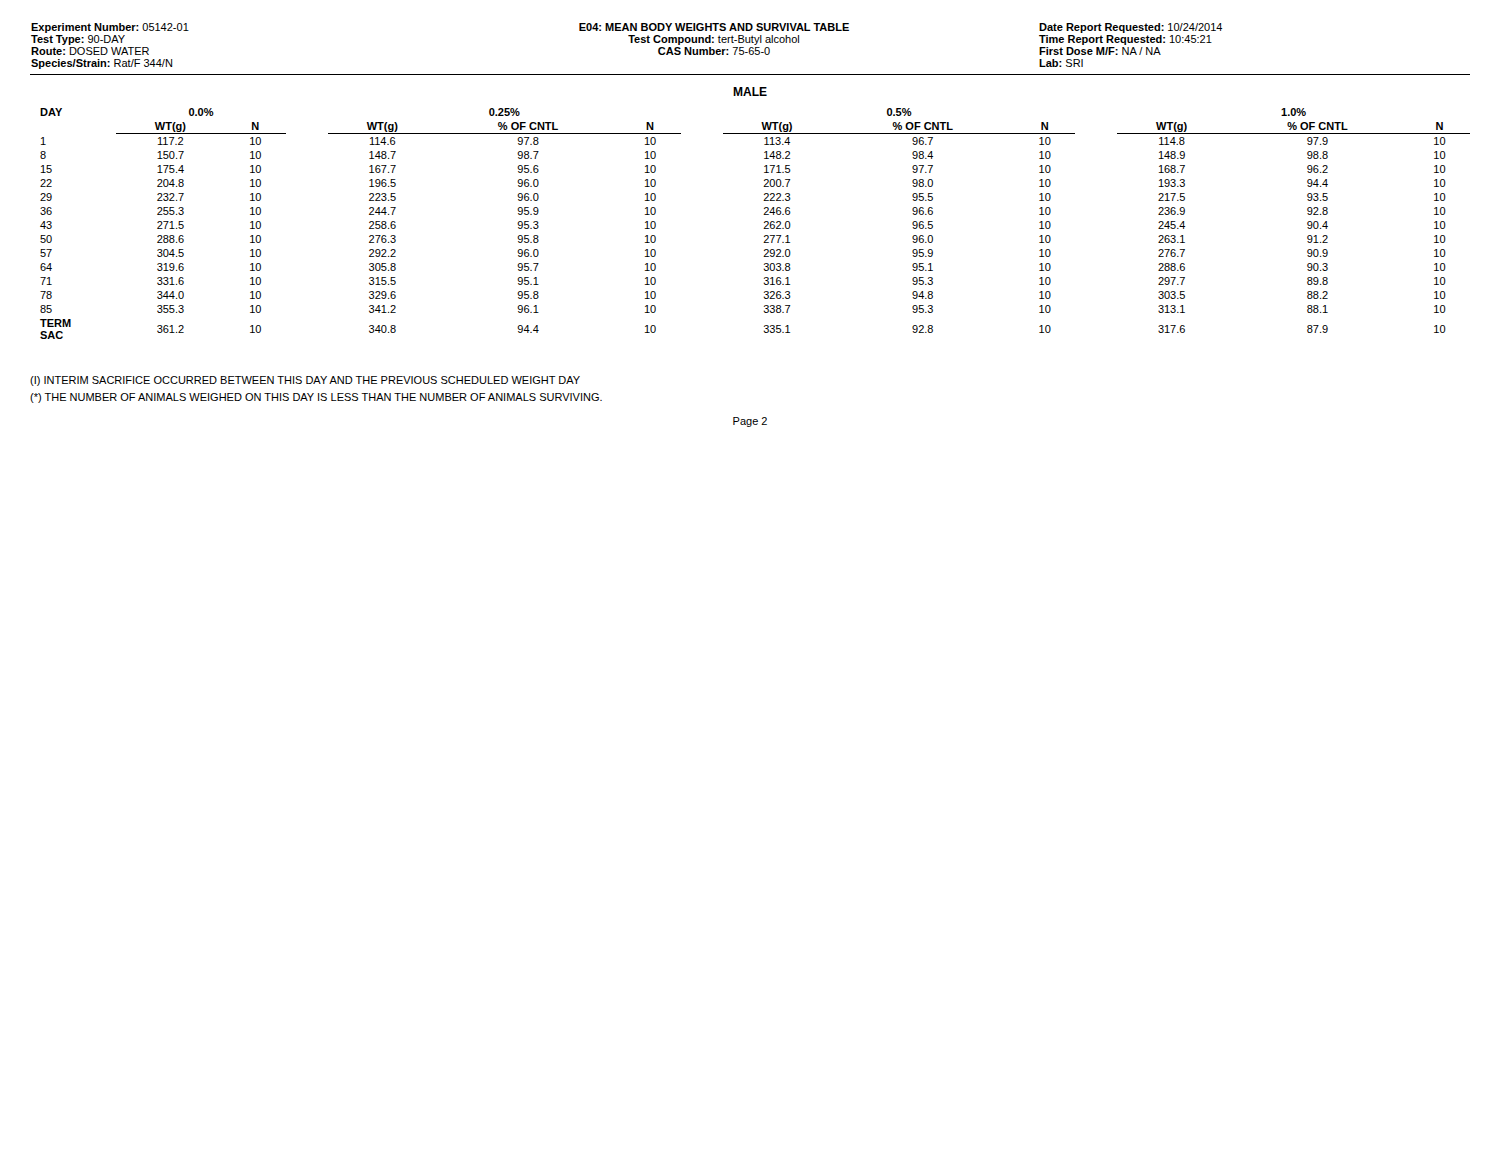| Experiment Number: 05142-01 Test Type: 90-DAY Route: DOSED WATER Species/Strain: Rat/F 344/N | E04: MEAN BODY WEIGHTS AND SURVIVAL TABLE Test Compound: tert-Butyl alcohol CAS Number: 75-65-0 | Date Report Requested: 10/24/2014 Time Report Requested: 10:45:21 First Dose M/F: NA / NA Lab: SRI |
MALE
| DAY | 0.0% | | 0.25% | | 0.5% | | 1.0% |
| --- | --- | --- | --- | --- | --- | --- | --- |
| | WT(g) | N | | WT(g) | % OF CNTL | N | | WT(g) | % OF CNTL | N | | WT(g) | % OF CNTL | N |
| 1 | 117.2 | 10 | | 114.6 | 97.8 | 10 | | 113.4 | 96.7 | 10 | | 114.8 | 97.9 | 10 |
| 8 | 150.7 | 10 | | 148.7 | 98.7 | 10 | | 148.2 | 98.4 | 10 | | 148.9 | 98.8 | 10 |
| 15 | 175.4 | 10 | | 167.7 | 95.6 | 10 | | 171.5 | 97.7 | 10 | | 168.7 | 96.2 | 10 |
| 22 | 204.8 | 10 | | 196.5 | 96.0 | 10 | | 200.7 | 98.0 | 10 | | 193.3 | 94.4 | 10 |
| 29 | 232.7 | 10 | | 223.5 | 96.0 | 10 | | 222.3 | 95.5 | 10 | | 217.5 | 93.5 | 10 |
| 36 | 255.3 | 10 | | 244.7 | 95.9 | 10 | | 246.6 | 96.6 | 10 | | 236.9 | 92.8 | 10 |
| 43 | 271.5 | 10 | | 258.6 | 95.3 | 10 | | 262.0 | 96.5 | 10 | | 245.4 | 90.4 | 10 |
| 50 | 288.6 | 10 | | 276.3 | 95.8 | 10 | | 277.1 | 96.0 | 10 | | 263.1 | 91.2 | 10 |
| 57 | 304.5 | 10 | | 292.2 | 96.0 | 10 | | 292.0 | 95.9 | 10 | | 276.7 | 90.9 | 10 |
| 64 | 319.6 | 10 | | 305.8 | 95.7 | 10 | | 303.8 | 95.1 | 10 | | 288.6 | 90.3 | 10 |
| 71 | 331.6 | 10 | | 315.5 | 95.1 | 10 | | 316.1 | 95.3 | 10 | | 297.7 | 89.8 | 10 |
| 78 | 344.0 | 10 | | 329.6 | 95.8 | 10 | | 326.3 | 94.8 | 10 | | 303.5 | 88.2 | 10 |
| 85 | 355.3 | 10 | | 341.2 | 96.1 | 10 | | 338.7 | 95.3 | 10 | | 313.1 | 88.1 | 10 |
| TERM SAC | 361.2 | 10 | | 340.8 | 94.4 | 10 | | 335.1 | 92.8 | 10 | | 317.6 | 87.9 | 10 |
(I) INTERIM SACRIFICE OCCURRED BETWEEN THIS DAY AND THE PREVIOUS SCHEDULED WEIGHT DAY
(*) THE NUMBER OF ANIMALS WEIGHED ON THIS DAY IS LESS THAN THE NUMBER OF ANIMALS SURVIVING.
Page 2